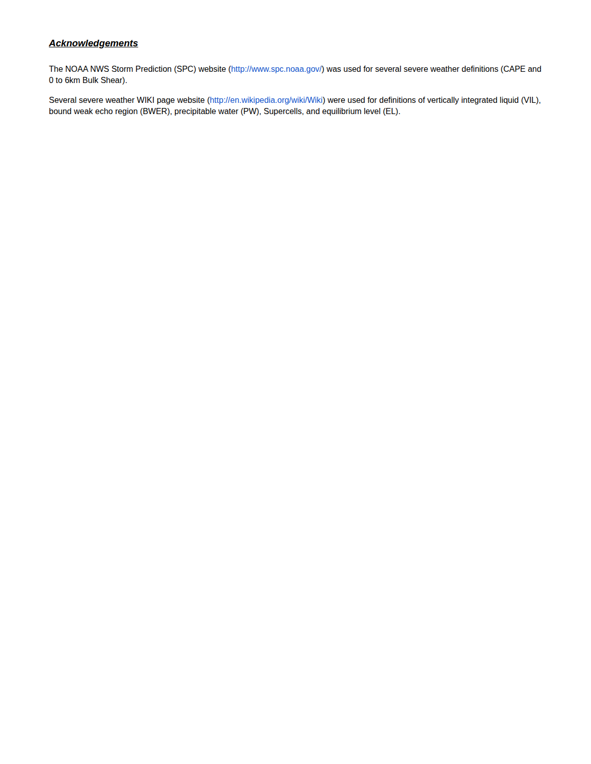Acknowledgements
The NOAA NWS Storm Prediction (SPC) website (http://www.spc.noaa.gov/) was used for several severe weather definitions (CAPE and 0 to 6km Bulk Shear).
Several severe weather WIKI page website (http://en.wikipedia.org/wiki/Wiki) were used for definitions of vertically integrated liquid (VIL), bound weak echo region (BWER), precipitable water (PW), Supercells, and equilibrium level (EL).